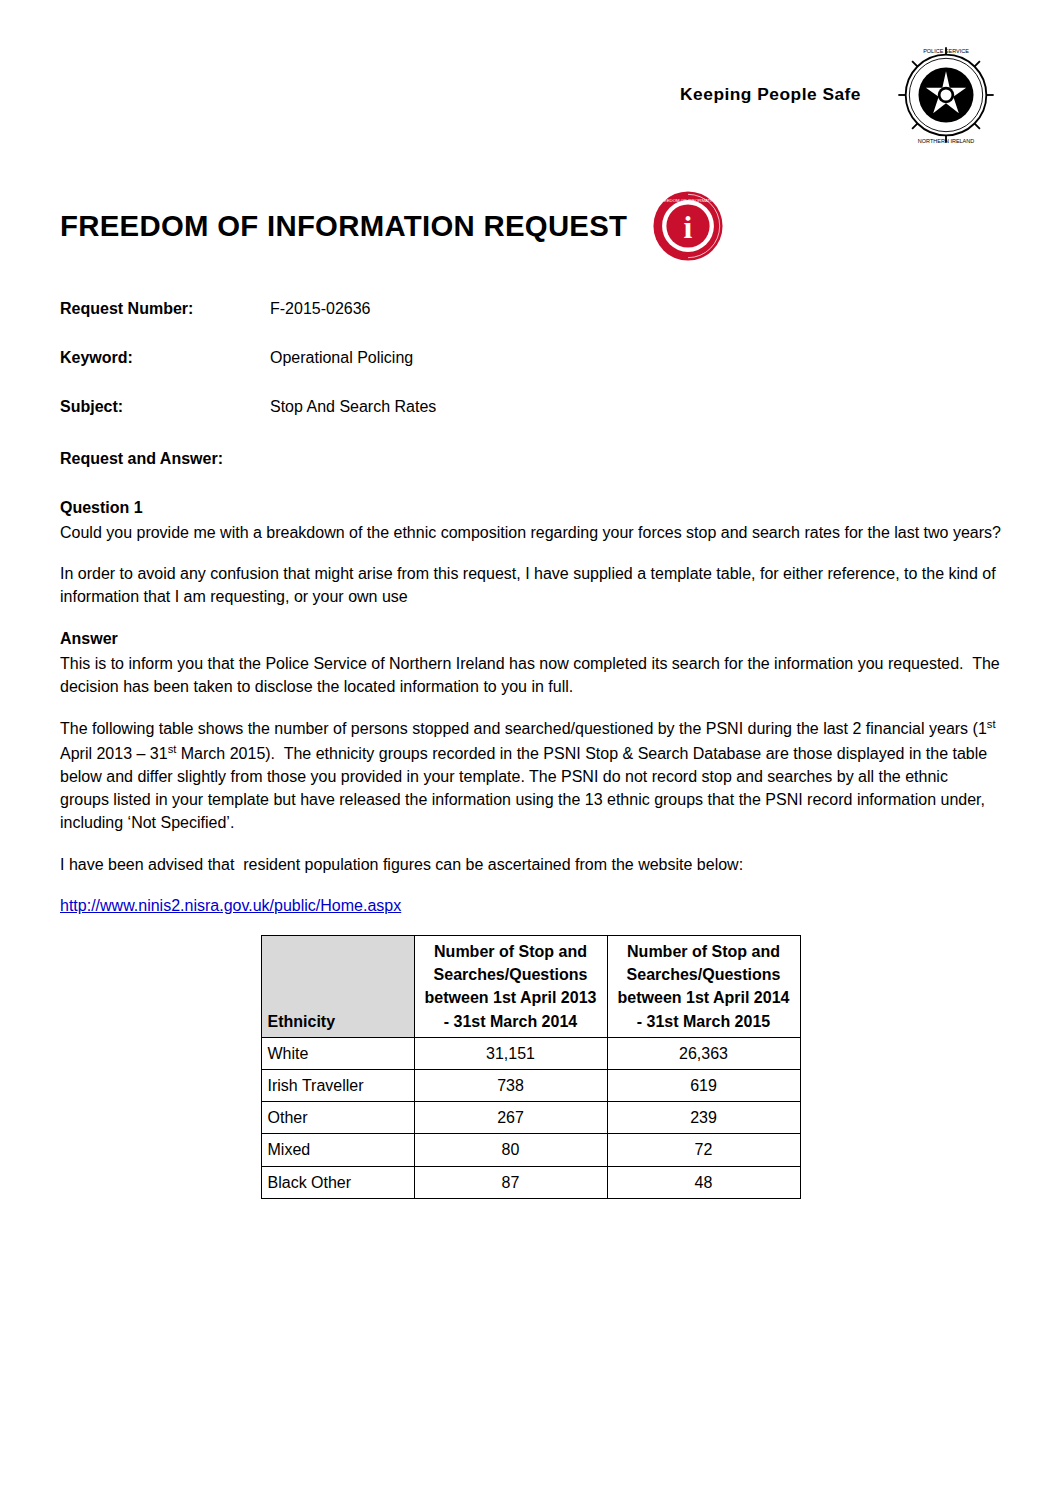Keeping People Safe
POLICE SERVICE NORTHERN IRELAND
FREEDOM OF INFORMATION REQUEST
i FREEDOM OF INFORMATION
Request Number:
F-2015-02636
Keyword:
Operational Policing
Subject:
Stop And Search Rates
Request and Answer:
Question 1
Could you provide me with a breakdown of the ethnic composition regarding your forces stop and search rates for the last two years?
In order to avoid any confusion that might arise from this request, I have supplied a template table, for either reference, to the kind of information that I am requesting, or your own use
Answer
This is to inform you that the Police Service of Northern Ireland has now completed its search for the information you requested. The decision has been taken to disclose the located information to you in full.
The following table shows the number of persons stopped and searched/questioned by the PSNI during the last 2 financial years (1st April 2013 – 31st March 2015). The ethnicity groups recorded in the PSNI Stop & Search Database are those displayed in the table below and differ slightly from those you provided in your template. The PSNI do not record stop and searches by all the ethnic groups listed in your template but have released the information using the 13 ethnic groups that the PSNI record information under, including ‘Not Specified’.
I have been advised that resident population figures can be ascertained from the website below:
http://www.ninis2.nisra.gov.uk/public/Home.aspx
| Ethnicity | Number of Stop and Searches/Questions between 1st April 2013 - 31st March 2014 | Number of Stop and Searches/Questions between 1st April 2014 - 31st March 2015 |
| --- | --- | --- |
| White | 31,151 | 26,363 |
| Irish Traveller | 738 | 619 |
| Other | 267 | 239 |
| Mixed | 80 | 72 |
| Black Other | 87 | 48 |